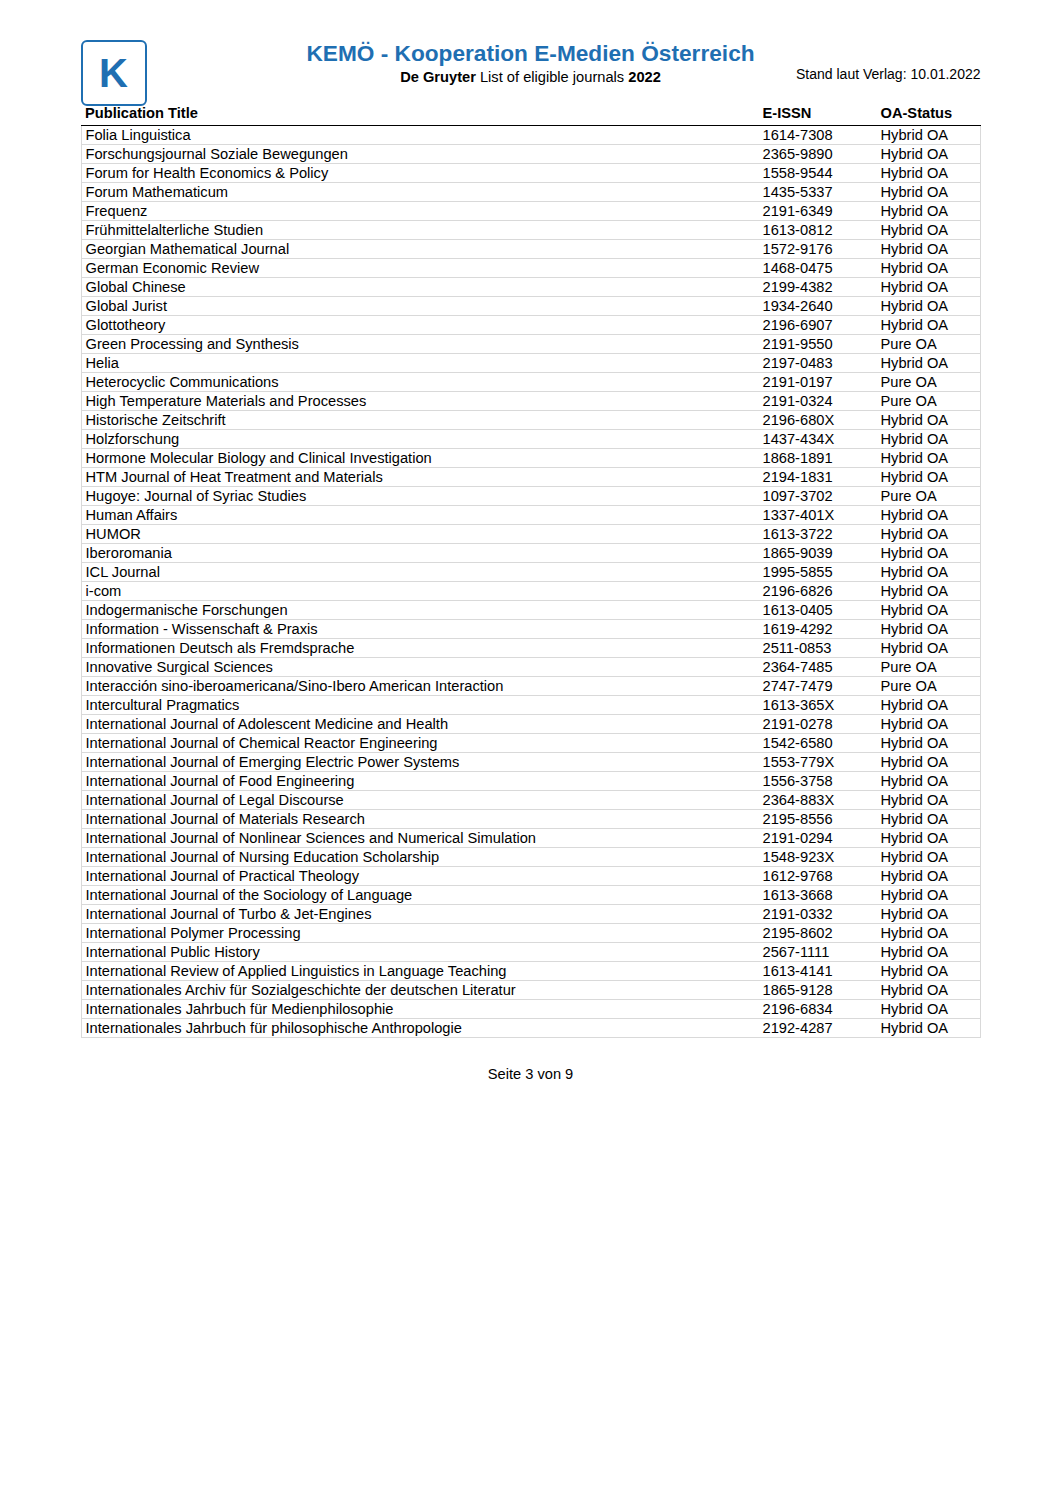K
KEMÖ - Kooperation E-Medien Österreich
De Gruyter List of eligible journals 2022
Stand laut Verlag: 10.01.2022
| Publication Title | E-ISSN | OA-Status |
| --- | --- | --- |
| Folia Linguistica | 1614-7308 | Hybrid OA |
| Forschungsjournal Soziale Bewegungen | 2365-9890 | Hybrid OA |
| Forum for Health Economics & Policy | 1558-9544 | Hybrid OA |
| Forum Mathematicum | 1435-5337 | Hybrid OA |
| Frequenz | 2191-6349 | Hybrid OA |
| Frühmittelalterliche Studien | 1613-0812 | Hybrid OA |
| Georgian Mathematical Journal | 1572-9176 | Hybrid OA |
| German Economic Review | 1468-0475 | Hybrid OA |
| Global Chinese | 2199-4382 | Hybrid OA |
| Global Jurist | 1934-2640 | Hybrid OA |
| Glottotheory | 2196-6907 | Hybrid OA |
| Green Processing and Synthesis | 2191-9550 | Pure OA |
| Helia | 2197-0483 | Hybrid OA |
| Heterocyclic Communications | 2191-0197 | Pure OA |
| High Temperature Materials and Processes | 2191-0324 | Pure OA |
| Historische Zeitschrift | 2196-680X | Hybrid OA |
| Holzforschung | 1437-434X | Hybrid OA |
| Hormone Molecular Biology and Clinical Investigation | 1868-1891 | Hybrid OA |
| HTM Journal of Heat Treatment and Materials | 2194-1831 | Hybrid OA |
| Hugoye: Journal of Syriac Studies | 1097-3702 | Pure OA |
| Human Affairs | 1337-401X | Hybrid OA |
| HUMOR | 1613-3722 | Hybrid OA |
| Iberoromania | 1865-9039 | Hybrid OA |
| ICL Journal | 1995-5855 | Hybrid OA |
| i-com | 2196-6826 | Hybrid OA |
| Indogermanische Forschungen | 1613-0405 | Hybrid OA |
| Information - Wissenschaft & Praxis | 1619-4292 | Hybrid OA |
| Informationen Deutsch als Fremdsprache | 2511-0853 | Hybrid OA |
| Innovative Surgical Sciences | 2364-7485 | Pure OA |
| Interacción sino-iberoamericana/Sino-Ibero American Interaction | 2747-7479 | Pure OA |
| Intercultural Pragmatics | 1613-365X | Hybrid OA |
| International Journal of Adolescent Medicine and Health | 2191-0278 | Hybrid OA |
| International Journal of Chemical Reactor Engineering | 1542-6580 | Hybrid OA |
| International Journal of Emerging Electric Power Systems | 1553-779X | Hybrid OA |
| International Journal of Food Engineering | 1556-3758 | Hybrid OA |
| International Journal of Legal Discourse | 2364-883X | Hybrid OA |
| International Journal of Materials Research | 2195-8556 | Hybrid OA |
| International Journal of Nonlinear Sciences and Numerical Simulation | 2191-0294 | Hybrid OA |
| International Journal of Nursing Education Scholarship | 1548-923X | Hybrid OA |
| International Journal of Practical Theology | 1612-9768 | Hybrid OA |
| International Journal of the Sociology of Language | 1613-3668 | Hybrid OA |
| International Journal of Turbo & Jet-Engines | 2191-0332 | Hybrid OA |
| International Polymer Processing | 2195-8602 | Hybrid OA |
| International Public History | 2567-1111 | Hybrid OA |
| International Review of Applied Linguistics in Language Teaching | 1613-4141 | Hybrid OA |
| Internationales Archiv für Sozialgeschichte der deutschen Literatur | 1865-9128 | Hybrid OA |
| Internationales Jahrbuch für Medienphilosophie | 2196-6834 | Hybrid OA |
| Internationales Jahrbuch für philosophische Anthropologie | 2192-4287 | Hybrid OA |
Seite 3 von 9